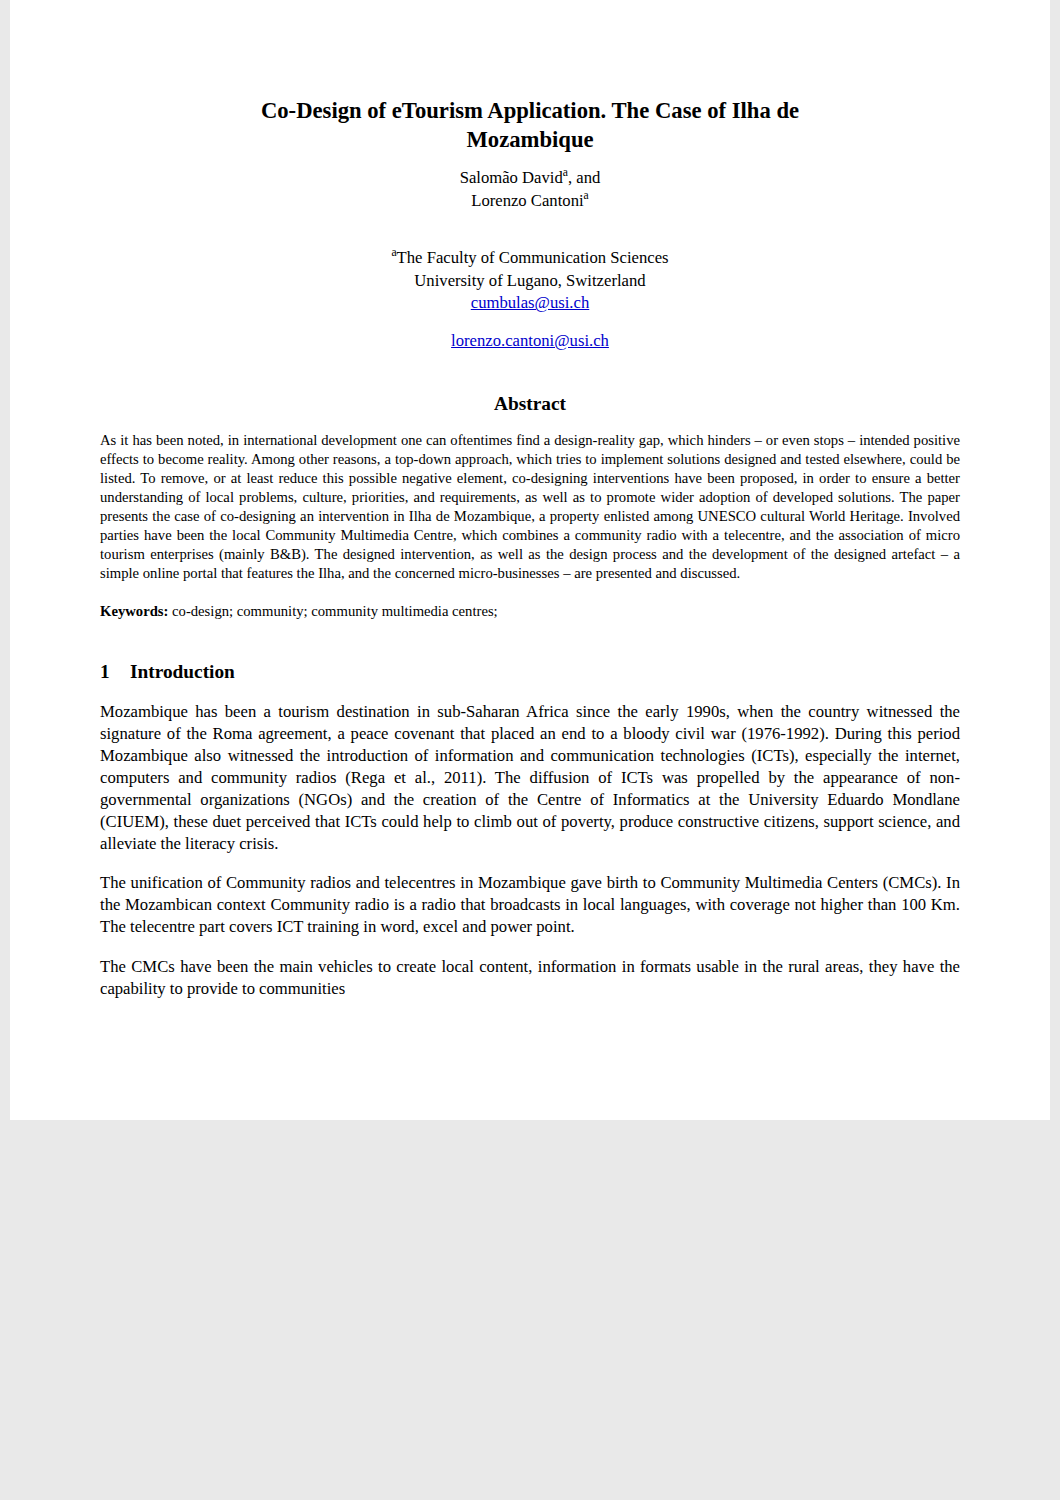Co-Design of eTourism Application. The Case of Ilha de
Mozambique
Salomão Davida, and
Lorenzo Cantonia
aThe Faculty of Communication Sciences
University of Lugano, Switzerland
cumbulas@usi.ch
lorenzo.cantoni@usi.ch
Abstract
As it has been noted, in international development one can oftentimes find a design-reality gap, which hinders – or even stops – intended positive effects to become reality. Among other reasons, a top-down approach, which tries to implement solutions designed and tested elsewhere, could be listed. To remove, or at least reduce this possible negative element, co-designing interventions have been proposed, in order to ensure a better understanding of local problems, culture, priorities, and requirements, as well as to promote wider adoption of developed solutions. The paper presents the case of co-designing an intervention in Ilha de Mozambique, a property enlisted among UNESCO cultural World Heritage. Involved parties have been the local Community Multimedia Centre, which combines a community radio with a telecentre, and the association of micro tourism enterprises (mainly B&B). The designed intervention, as well as the design process and the development of the designed artefact – a simple online portal that features the Ilha, and the concerned micro-businesses – are presented and discussed.
Keywords: co-design; community; community multimedia centres;
1 Introduction
Mozambique has been a tourism destination in sub-Saharan Africa since the early 1990s, when the country witnessed the signature of the Roma agreement, a peace covenant that placed an end to a bloody civil war (1976-1992). During this period Mozambique also witnessed the introduction of information and communication technologies (ICTs), especially the internet, computers and community radios (Rega et al., 2011). The diffusion of ICTs was propelled by the appearance of non-governmental organizations (NGOs) and the creation of the Centre of Informatics at the University Eduardo Mondlane (CIUEM), these duet perceived that ICTs could help to climb out of poverty, produce constructive citizens, support science, and alleviate the literacy crisis.
The unification of Community radios and telecentres in Mozambique gave birth to Community Multimedia Centers (CMCs). In the Mozambican context Community radio is a radio that broadcasts in local languages, with coverage not higher than 100 Km. The telecentre part covers ICT training in word, excel and power point.
The CMCs have been the main vehicles to create local content, information in formats usable in the rural areas, they have the capability to provide to communities